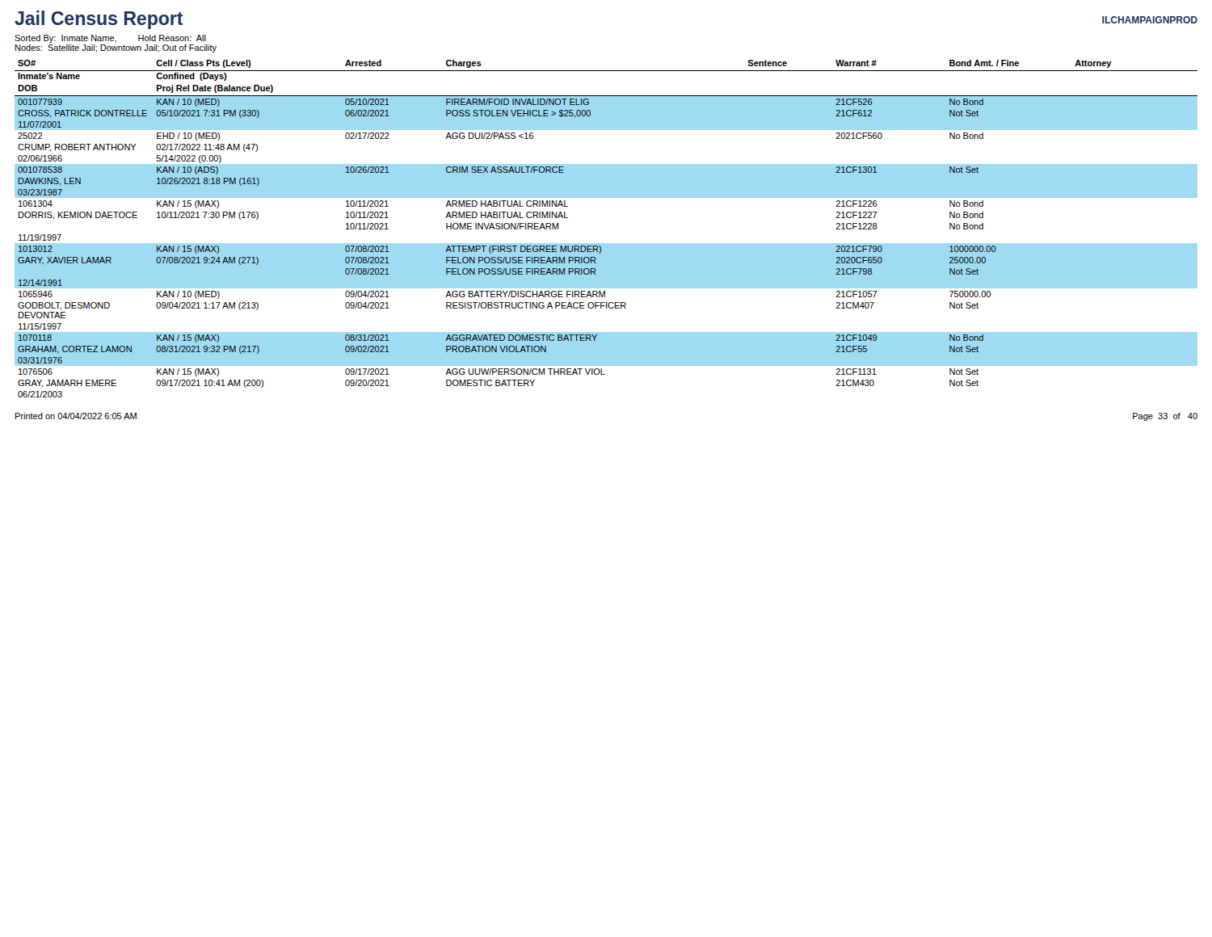Jail Census Report
ILCHAMPAIGNPROD
Sorted By: Inmate Name, Hold Reason: All
Nodes: Satellite Jail; Downtown Jail; Out of Facility
| SO# | Cell / Class Pts (Level) | Arrested | Charges | Sentence | Warrant # | Bond Amt. / Fine | Attorney |
| --- | --- | --- | --- | --- | --- | --- | --- |
| Inmate's Name | Confined (Days) | | | | | | |
| DOB | Proj Rel Date (Balance Due) | | | | | | |
| 001077939 | KAN / 10 (MED) | 05/10/2021 | FIREARM/FOID INVALID/NOT ELIG | | 21CF526 | No Bond | |
| CROSS, PATRICK DONTRELLE | 05/10/2021 7:31 PM (330) | 06/02/2021 | POSS STOLEN VEHICLE > $25,000 | | 21CF612 | Not Set | |
| 11/07/2001 | | | | | | | |
| 25022 | EHD / 10 (MED) | 02/17/2022 | AGG DUI/2/PASS <16 | | 2021CF560 | No Bond | |
| CRUMP, ROBERT ANTHONY | 02/17/2022 11:48 AM (47) | | | | | | |
| 02/06/1966 | 5/14/2022 (0.00) | | | | | | |
| 001078538 | KAN / 10 (ADS) | 10/26/2021 | CRIM SEX ASSAULT/FORCE | | 21CF1301 | Not Set | |
| DAWKINS, LEN | 10/26/2021 8:18 PM (161) | | | | | | |
| 03/23/1987 | | | | | | | |
| 1061304 | KAN / 15 (MAX) | 10/11/2021 | ARMED HABITUAL CRIMINAL | | 21CF1226 | No Bond | |
| DORRIS, KEMION DAETOCE | 10/11/2021 7:30 PM (176) | 10/11/2021 | ARMED HABITUAL CRIMINAL | | 21CF1227 | No Bond | |
| | | 10/11/2021 | HOME INVASION/FIREARM | | 21CF1228 | No Bond | |
| 11/19/1997 | | | | | | | |
| 1013012 | KAN / 15 (MAX) | 07/08/2021 | ATTEMPT (FIRST DEGREE MURDER) | | 2021CF790 | 1000000.00 | |
| GARY, XAVIER LAMAR | 07/08/2021 9:24 AM (271) | 07/08/2021 | FELON POSS/USE FIREARM PRIOR | | 2020CF650 | 25000.00 | |
| | | 07/08/2021 | FELON POSS/USE FIREARM PRIOR | | 21CF798 | Not Set | |
| 12/14/1991 | | | | | | | |
| 1065946 | KAN / 10 (MED) | 09/04/2021 | AGG BATTERY/DISCHARGE FIREARM | | 21CF1057 | 750000.00 | |
| GODBOLT, DESMOND DEVONTAE | 09/04/2021 1:17 AM (213) | 09/04/2021 | RESIST/OBSTRUCTING A PEACE OFFICER | | 21CM407 | Not Set | |
| 11/15/1997 | | | | | | | |
| 1070118 | KAN / 15 (MAX) | 08/31/2021 | AGGRAVATED DOMESTIC BATTERY | | 21CF1049 | No Bond | |
| GRAHAM, CORTEZ LAMON | 08/31/2021 9:32 PM (217) | 09/02/2021 | PROBATION VIOLATION | | 21CF55 | Not Set | |
| 03/31/1976 | | | | | | | |
| 1076506 | KAN / 15 (MAX) | 09/17/2021 | AGG UUW/PERSON/CM THREAT VIOL | | 21CF1131 | Not Set | |
| GRAY, JAMARH EMERE | 09/17/2021 10:41 AM (200) | 09/20/2021 | DOMESTIC BATTERY | | 21CM430 | Not Set | |
| 06/21/2003 | | | | | | | |
Printed on 04/04/2022 6:05 AM Page 33 of 40